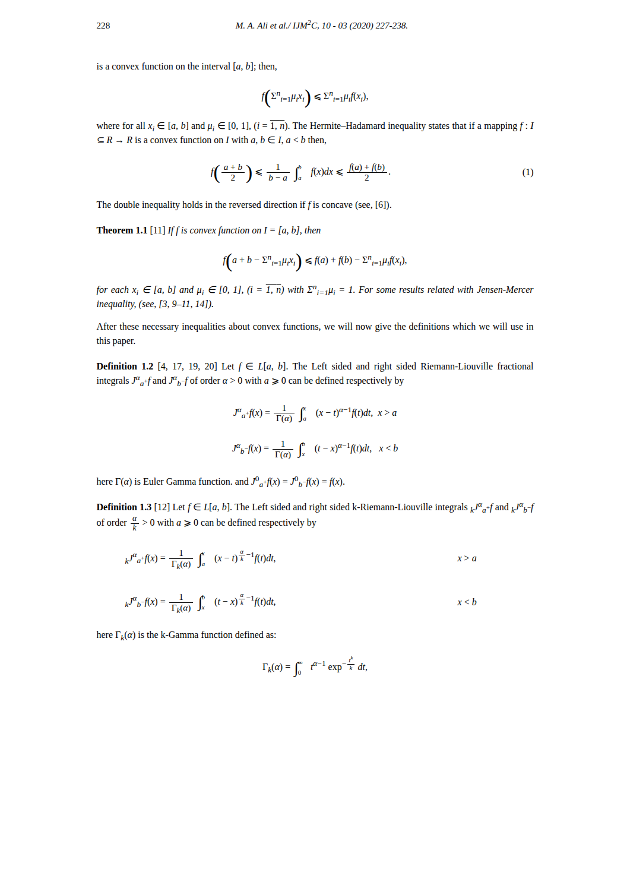228 M. A. Ali et al./ IJM2C, 10 - 03 (2020) 227-238.
is a convex function on the interval [a, b]; then,
f(Σni=1μixi) ⩽ Σni=1μif(xi),
where for all xi ∈ [a, b] and μi ∈ [0, 1], (i = 1, n). The Hermite–Hadamard inequality states that if a mapping f : I ⊆ R → R is a convex function on I with a, b ∈ I, a < b then,
f(a + b 2) ⩽ 1 b − a ∫ba f(x)dx ⩽ f(a) + f(b) 2. (1)
The double inequality holds in the reversed direction if f is concave (see, [6]).
Theorem 1.1 [11] If f is convex function on I = [a, b], then
f(a + b − Σni=1μixi) ⩽ f(a) + f(b) − Σni=1μif(xi),
for each xi ∈ [a, b] and μi ∈ [0, 1], (i = 1, n) with Σni=1μi = 1. For some results related with Jensen-Mercer inequality, (see, [3, 9–11, 14]).
After these necessary inequalities about convex functions, we will now give the definitions which we will use in this paper.
Definition 1.2 [4, 17, 19, 20] Let f ∈ L[a, b]. The Left sided and right sided Riemann-Liouville fractional integrals Jαa+f and Jαb−f of order α > 0 with a ⩾ 0 can be defined respectively by
Jαa+f(x) = 1 Γ(α) ∫xa (x − t)α−1f(t)dt, x > a
Jαb−f(x) = 1 Γ(α) ∫bx (t − x)α−1f(t)dt, x < b
here Γ(α) is Euler Gamma function. and J0a+f(x) = J0b−f(x) = f(x).
Definition 1.3 [12] Let f ∈ L[a, b]. The Left sided and right sided k-Riemann-Liouville integrals kJαa+f and kJαb−f of order αk > 0 with a ⩾ 0 can be defined respectively by
kJαa+f(x) = 1 Γk(α) ∫xa (x − t)αk−1f(t)dt, x > a
kJαb−f(x) = 1 Γk(α) ∫bx (t − x)αk−1f(t)dt, x < b
here Γk(α) is the k-Gamma function defined as:
Γk(α) = ∫∞0 tα−1 exp−tk k dt,